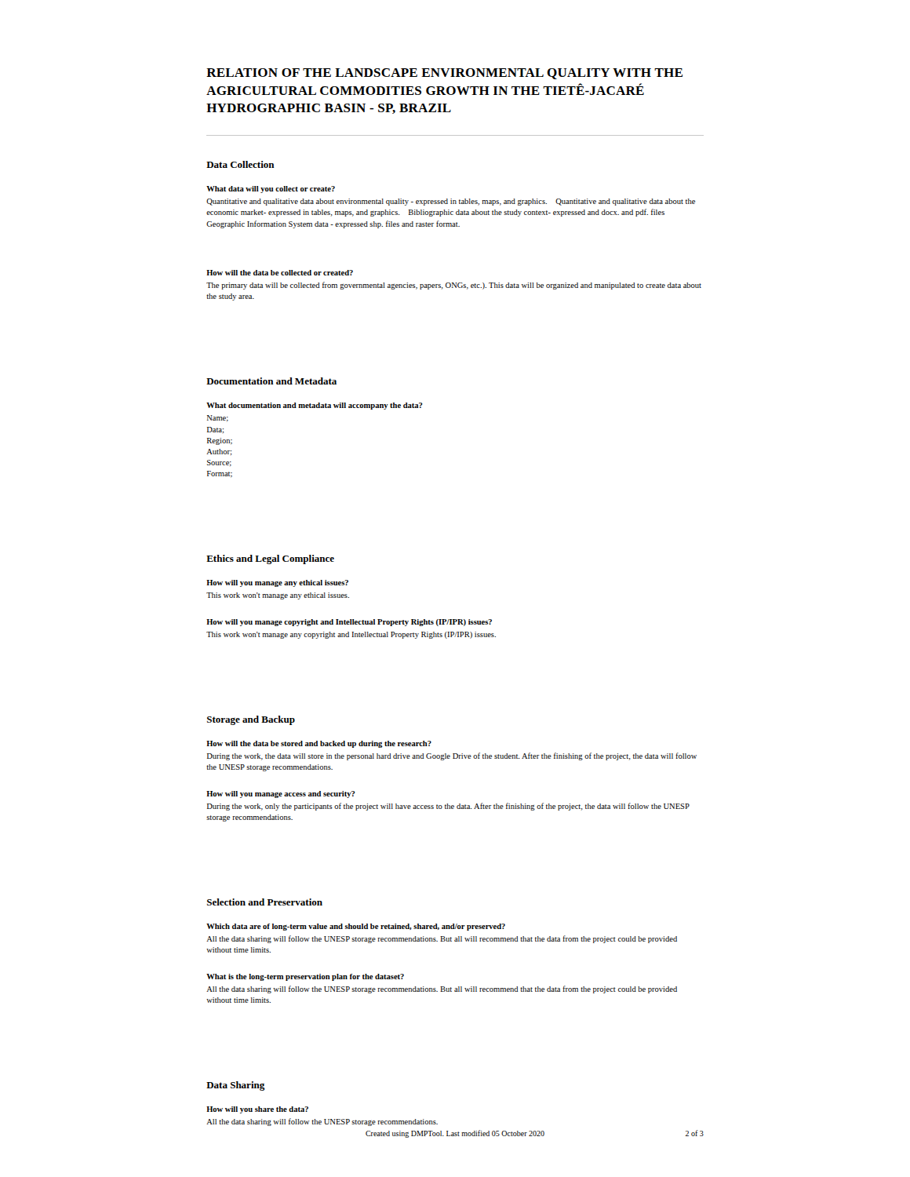RELATION OF THE LANDSCAPE ENVIRONMENTAL QUALITY WITH THE AGRICULTURAL COMMODITIES GROWTH IN THE TIETÊ-JACARÉ HYDROGRAPHIC BASIN - SP, BRAZIL
Data Collection
What data will you collect or create?
Quantitative and qualitative data about environmental quality - expressed in tables, maps, and graphics. Quantitative and qualitative data about the economic market- expressed in tables, maps, and graphics. Bibliographic data about the study context- expressed and docx. and pdf. files Geographic Information System data - expressed shp. files and raster format.
How will the data be collected or created?
The primary data will be collected from governmental agencies, papers, ONGs, etc.). This data will be organized and manipulated to create data about the study area.
Documentation and Metadata
What documentation and metadata will accompany the data?
Name;
Data;
Region;
Author;
Source;
Format;
Ethics and Legal Compliance
How will you manage any ethical issues?
This work won't manage any ethical issues.
How will you manage copyright and Intellectual Property Rights (IP/IPR) issues?
This work won't manage any copyright and Intellectual Property Rights (IP/IPR) issues.
Storage and Backup
How will the data be stored and backed up during the research?
During the work, the data will store in the personal hard drive and Google Drive of the student. After the finishing of the project, the data will follow the UNESP storage recommendations.
How will you manage access and security?
During the work, only the participants of the project will have access to the data. After the finishing of the project, the data will follow the UNESP storage recommendations.
Selection and Preservation
Which data are of long-term value and should be retained, shared, and/or preserved?
All the data sharing will follow the UNESP storage recommendations. But all will recommend that the data from the project could be provided without time limits.
What is the long-term preservation plan for the dataset?
All the data sharing will follow the UNESP storage recommendations. But all will recommend that the data from the project could be provided without time limits.
Data Sharing
How will you share the data?
All the data sharing will follow the UNESP storage recommendations.
Created using DMPTool. Last modified 05 October 2020
2 of 3